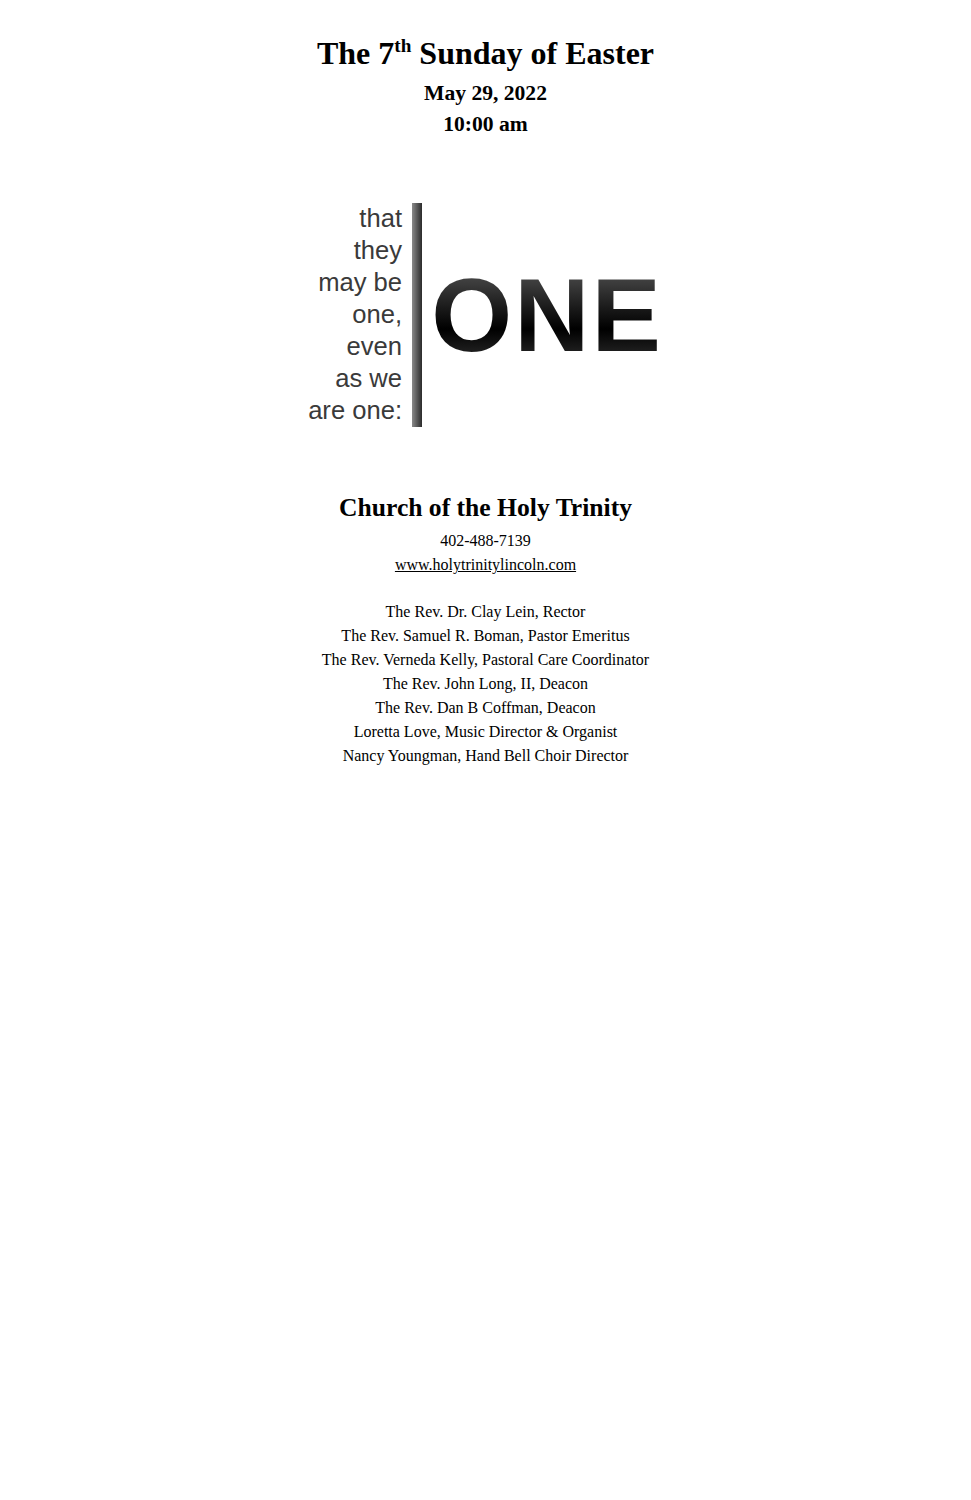The 7th Sunday of Easter
May 29, 2022
10:00 am
that
they
may be
one,
even
as we
are one:
ONE
Church of the Holy Trinity
402-488-7139
www.holytrinitylincoln.com
The Rev. Dr. Clay Lein, Rector
The Rev. Samuel R. Boman, Pastor Emeritus
The Rev. Verneda Kelly, Pastoral Care Coordinator
The Rev. John Long, II, Deacon
The Rev. Dan B Coffman, Deacon
Loretta Love, Music Director & Organist
Nancy Youngman, Hand Bell Choir Director